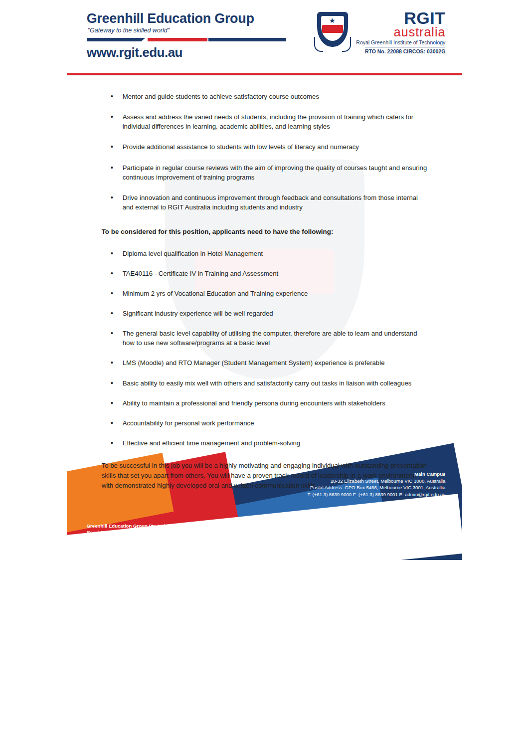Greenhill Education Group
"Gateway to the skilled world"
www.rgit.edu.au
★
RGIT
australia
Royal Greenhill Institute of Technology
RTO No. 22088 CIRCOS: 03002G
Mentor and guide students to achieve satisfactory course outcomes
Assess and address the varied needs of students, including the provision of training which caters for individual differences in learning, academic abilities, and learning styles
Provide additional assistance to students with low levels of literacy and numeracy
Participate in regular course reviews with the aim of improving the quality of courses taught and ensuring continuous improvement of training programs
Drive innovation and continuous improvement through feedback and consultations from those internal and external to RGIT Australia including students and industry
To be considered for this position, applicants need to have the following:
Diploma level qualification in Hotel Management
TAE40116 - Certificate IV in Training and Assessment
Minimum 2 yrs of Vocational Education and Training experience
Significant industry experience will be well regarded
The general basic level capability of utilising the computer, therefore are able to learn and understand how to use new software/programs at a basic level
LMS (Moodle) and RTO Manager (Student Management System) experience is preferable
Basic ability to easily mix well with others and satisfactorily carry out tasks in liaison with colleagues
Ability to maintain a professional and friendly persona during encounters with stakeholders
Accountability for personal work performance
Effective and efficient time management and problem-solving
To be successful in this job you will be a highly motivating and engaging individual with outstanding presentation skills that set you apart from others. You will have a proven track record of leadership in a work environment with demonstrated highly developed oral and written communication skills.
Greenhill Education Group Pty Ltd t/a
Royal Greenhill Institute of Technology (RGIT) Australia
National Provider No.: 22088 I CRICOS Code: 03002G
ABN: 68 127 999 160
Main Campus
28-32 Elizabeth Street, Melbourne VIC 3000, Australia
Postal Address: GPO Box 5466, Melbourne VIC 3001, Australlia
T: (+61 3) 8639 9000 F: (+61 3) 8639 9001 E: admin@rgit.edu.au
Victoria House Campus
43-45 Elizabeth Street, Melbourne VIC 3000, Australia
T: (+61 3) 9662 8022 F: (+61 3) 8639 9001 E: admin@rgit.edu.au
Hobart Campus
Level 3, 162 Macquarie Street, Hobart TAS 7000, Australia
T: (+61 3) 6217 9000 E: hobart@rgit.edu.au